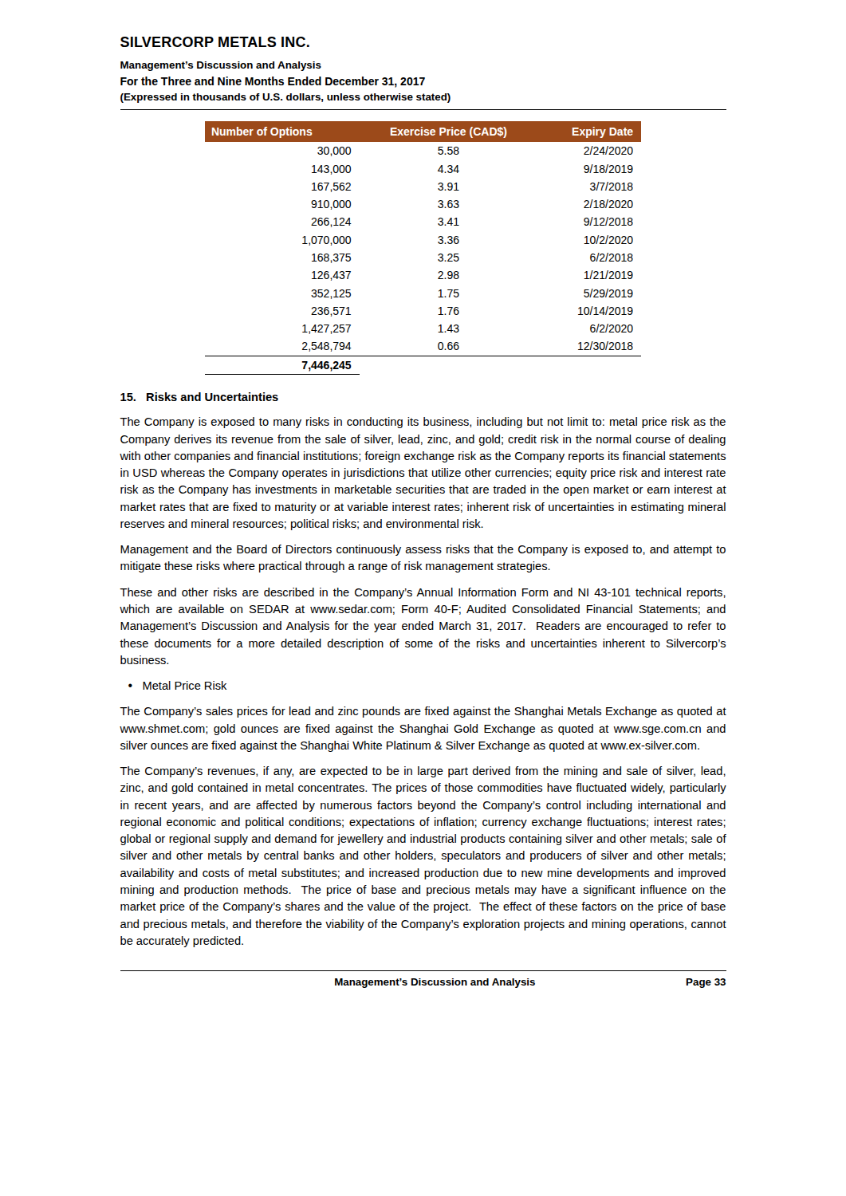SILVERCORP METALS INC.
Management’s Discussion and Analysis
For the Three and Nine Months Ended December 31, 2017
(Expressed in thousands of U.S. dollars, unless otherwise stated)
| Number of Options | Exercise Price (CAD$) | Expiry Date |
| --- | --- | --- |
| 30,000 | 5.58 | 2/24/2020 |
| 143,000 | 4.34 | 9/18/2019 |
| 167,562 | 3.91 | 3/7/2018 |
| 910,000 | 3.63 | 2/18/2020 |
| 266,124 | 3.41 | 9/12/2018 |
| 1,070,000 | 3.36 | 10/2/2020 |
| 168,375 | 3.25 | 6/2/2018 |
| 126,437 | 2.98 | 1/21/2019 |
| 352,125 | 1.75 | 5/29/2019 |
| 236,571 | 1.76 | 10/14/2019 |
| 1,427,257 | 1.43 | 6/2/2020 |
| 2,548,794 | 0.66 | 12/30/2018 |
| 7,446,245 | | |
15. Risks and Uncertainties
The Company is exposed to many risks in conducting its business, including but not limit to: metal price risk as the Company derives its revenue from the sale of silver, lead, zinc, and gold; credit risk in the normal course of dealing with other companies and financial institutions; foreign exchange risk as the Company reports its financial statements in USD whereas the Company operates in jurisdictions that utilize other currencies; equity price risk and interest rate risk as the Company has investments in marketable securities that are traded in the open market or earn interest at market rates that are fixed to maturity or at variable interest rates; inherent risk of uncertainties in estimating mineral reserves and mineral resources; political risks; and environmental risk.
Management and the Board of Directors continuously assess risks that the Company is exposed to, and attempt to mitigate these risks where practical through a range of risk management strategies.
These and other risks are described in the Company’s Annual Information Form and NI 43-101 technical reports, which are available on SEDAR at www.sedar.com; Form 40-F; Audited Consolidated Financial Statements; and Management’s Discussion and Analysis for the year ended March 31, 2017. Readers are encouraged to refer to these documents for a more detailed description of some of the risks and uncertainties inherent to Silvercorp’s business.
Metal Price Risk
The Company’s sales prices for lead and zinc pounds are fixed against the Shanghai Metals Exchange as quoted at www.shmet.com; gold ounces are fixed against the Shanghai Gold Exchange as quoted at www.sge.com.cn and silver ounces are fixed against the Shanghai White Platinum & Silver Exchange as quoted at www.ex-silver.com.
The Company’s revenues, if any, are expected to be in large part derived from the mining and sale of silver, lead, zinc, and gold contained in metal concentrates. The prices of those commodities have fluctuated widely, particularly in recent years, and are affected by numerous factors beyond the Company’s control including international and regional economic and political conditions; expectations of inflation; currency exchange fluctuations; interest rates; global or regional supply and demand for jewellery and industrial products containing silver and other metals; sale of silver and other metals by central banks and other holders, speculators and producers of silver and other metals; availability and costs of metal substitutes; and increased production due to new mine developments and improved mining and production methods. The price of base and precious metals may have a significant influence on the market price of the Company’s shares and the value of the project. The effect of these factors on the price of base and precious metals, and therefore the viability of the Company’s exploration projects and mining operations, cannot be accurately predicted.
Management’s Discussion and Analysis Page 33